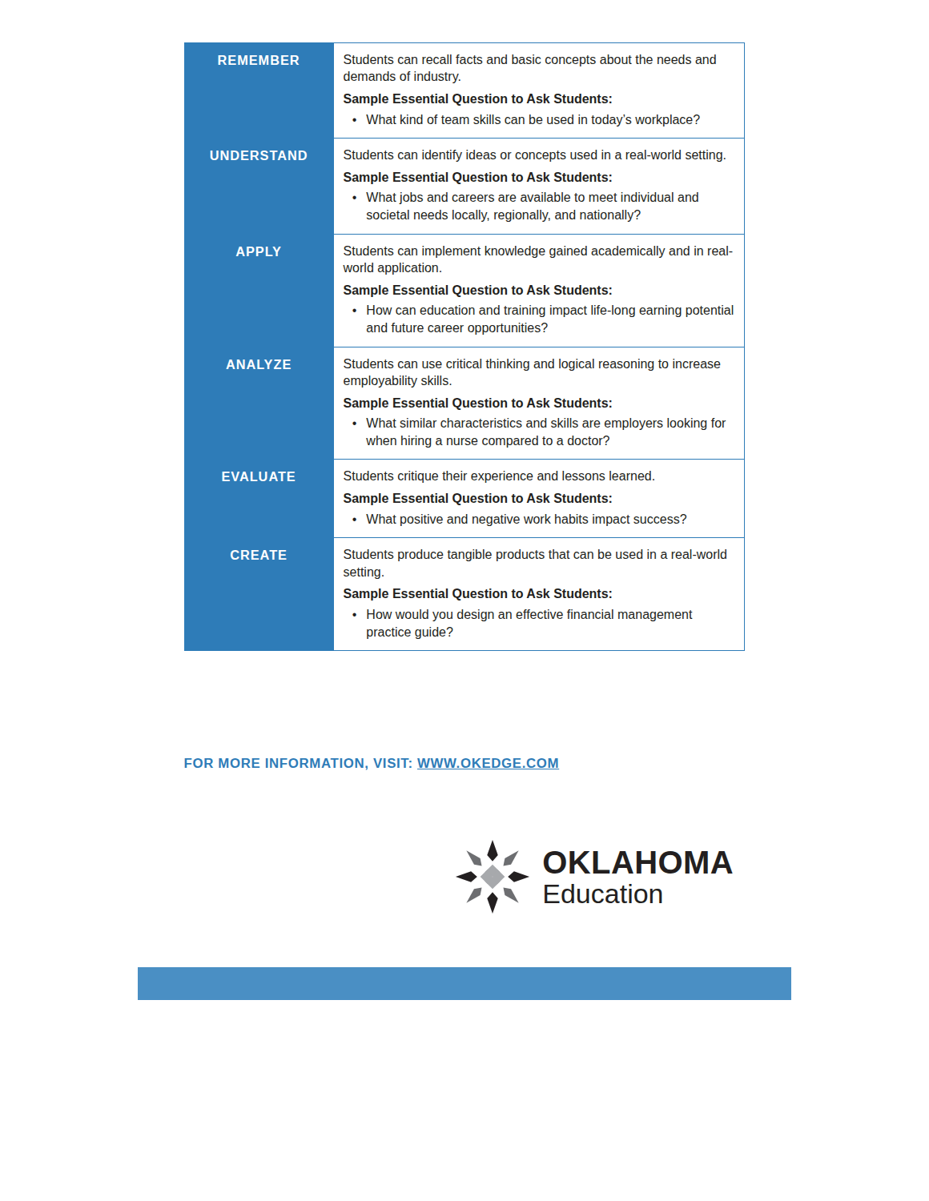| REMEMBER | Students can recall facts and basic concepts about the needs and demands of industry. Sample Essential Question to Ask Students: What kind of team skills can be used in today’s workplace? |
| UNDERSTAND | Students can identify ideas or concepts used in a real-world setting. Sample Essential Question to Ask Students: What jobs and careers are available to meet individual and societal needs locally, regionally, and nationally? |
| APPLY | Students can implement knowledge gained academically and in real-world application. Sample Essential Question to Ask Students: How can education and training impact life-long earning potential and future career opportunities? |
| ANALYZE | Students can use critical thinking and logical reasoning to increase employability skills. Sample Essential Question to Ask Students: What similar characteristics and skills are employers looking for when hiring a nurse compared to a doctor? |
| EVALUATE | Students critique their experience and lessons learned. Sample Essential Question to Ask Students: What positive and negative work habits impact success? |
| CREATE | Students produce tangible products that can be used in a real-world setting. Sample Essential Question to Ask Students: How would you design an effective financial management practice guide? |
FOR MORE INFORMATION, VISIT: WWW.OKEDGE.COM
OKLAHOMA Education